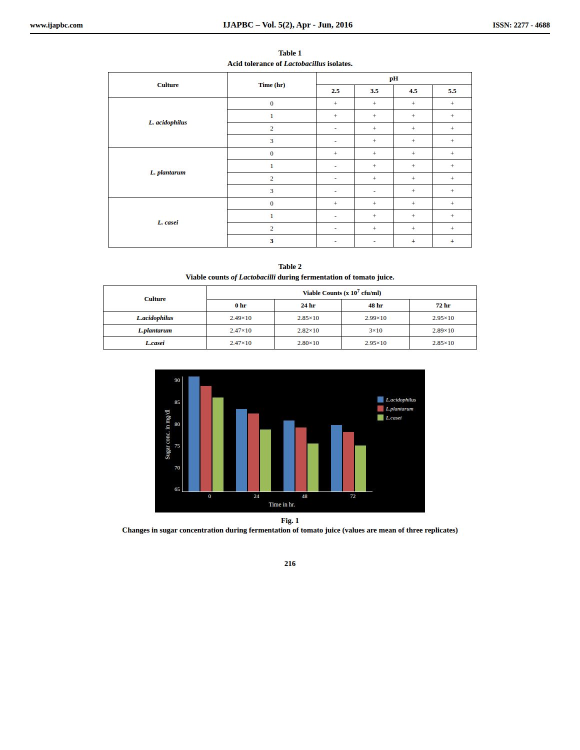www.ijapbc.com IJAPBC – Vol. 5(2), Apr - Jun, 2016 ISSN: 2277 - 4688
Table 1
Acid tolerance of Lactobacillus isolates.
| Culture | Time (hr) | pH |
| --- | --- | --- |
| 2.5 | 3.5 | 4.5 | 5.5 |
| L. acidophilus | 0 | + | + | + | + |
| 1 | + | + | + | + |
| 2 | - | + | + | + |
| 3 | - | + | + | + |
| L. plantarum | 0 | + | + | + | + |
| 1 | - | + | + | + |
| 2 | - | + | + | + |
| 3 | - | - | + | + |
| L. casei | 0 | + | + | + | + |
| 1 | - | + | + | + |
| 2 | - | + | + | + |
| 3 | - | - | + | + |
Table 2
Viable counts of Lactobacilli during fermentation of tomato juice.
| Culture | Viable Counts (x 10 7 cfu/ml) |
| --- | --- |
| 0 hr | 24 hr | 48 hr | 72 hr |
| L.acidophilus | 2.49×10 | 2.85×10 | 2.99×10 | 2.95×10 |
| L.plantarum | 2.47×10 | 2.82×10 | 3×10 | 2.89×10 |
| L.casei | 2.47×10 | 2.80×10 | 2.95×10 | 2.85×10 |
Sugar conc. in mg/dl
90 85 80 75 70 65
L.acidophilus
L.plantarum
L.casei
0 24 48 72
Time in hr.
Fig. 1
Changes in sugar concentration during fermentation of tomato juice (values are mean of three replicates)
216